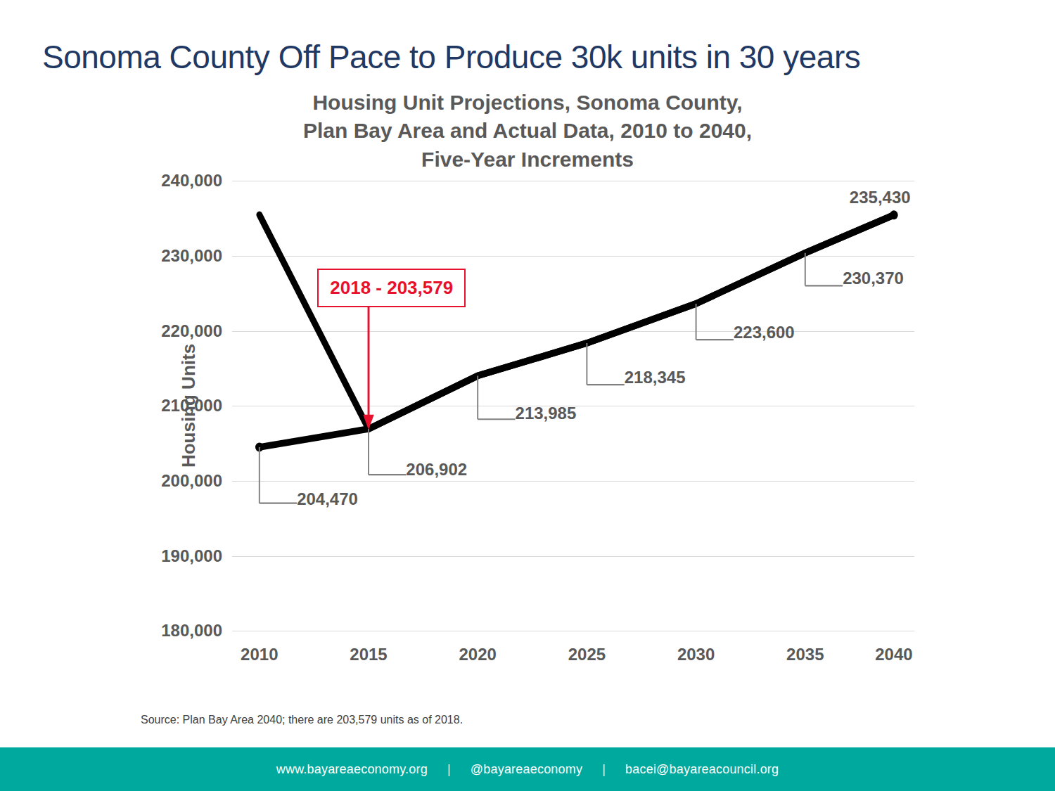Sonoma County Off Pace to Produce 30k units in 30 years
Housing Unit Projections, Sonoma County,
Plan Bay Area and Actual Data, 2010 to 2040,
Five-Year Increments
Housing Units
240,000
230,000
220,000
210,000
200,000
190,000
180,000
2010
2015
2020
2025
2030
2035
2040
204,470
206,902
213,985
218,345
223,600
230,370
235,430
2018 - 203,579
Source: Plan Bay Area 2040; there are 203,579 units as of 2018.
www.bayareaeconomy.org|@bayareaeconomy|bacei@bayareacouncil.org